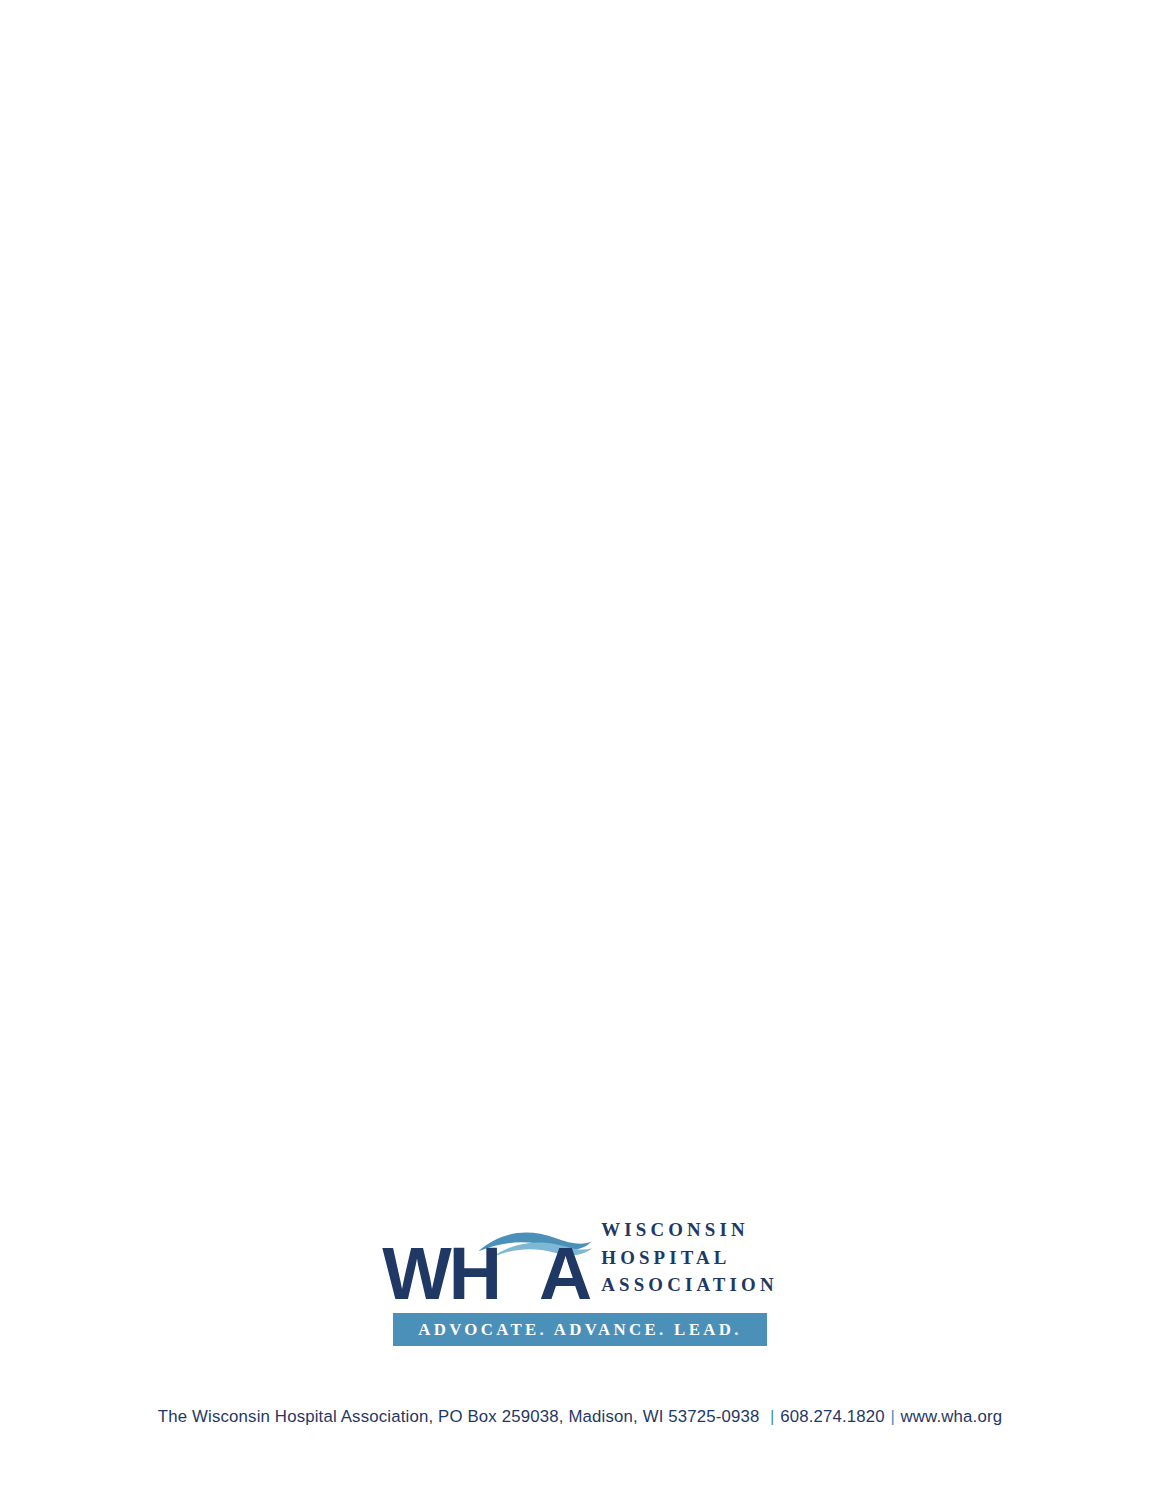WH+A Wisconsin
Hospital
Association
Advocate. Advance. Lead.
The Wisconsin Hospital Association, PO Box 259038, Madison, WI 53725-0938 |608.274.1820|www.wha.org